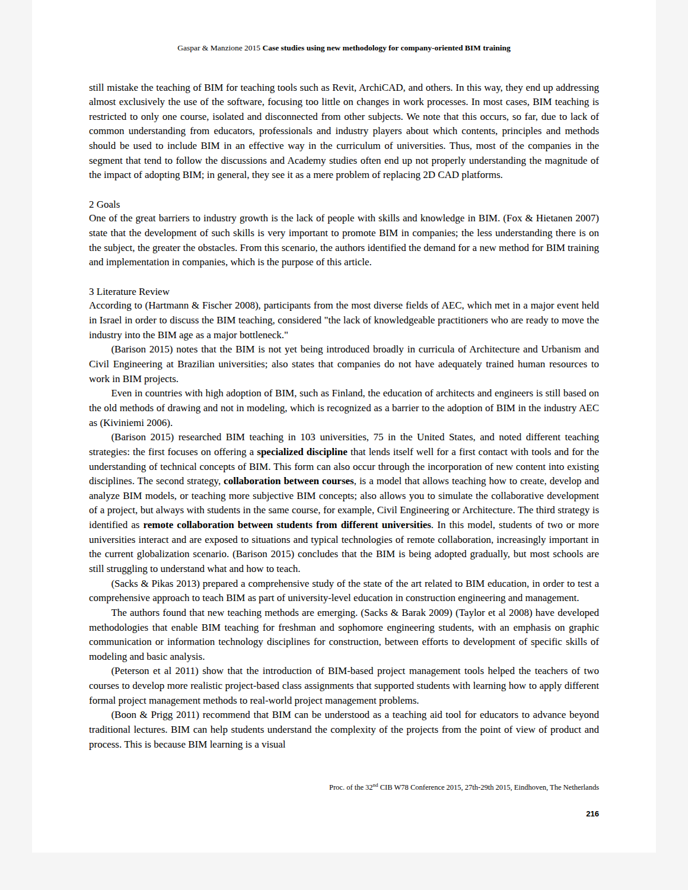Gaspar & Manzione 2015 Case studies using new methodology for company-oriented BIM training
still mistake the teaching of BIM for teaching tools such as Revit, ArchiCAD, and others. In this way, they end up addressing almost exclusively the use of the software, focusing too little on changes in work processes. In most cases, BIM teaching is restricted to only one course, isolated and disconnected from other subjects. We note that this occurs, so far, due to lack of common understanding from educators, professionals and industry players about which contents, principles and methods should be used to include BIM in an effective way in the curriculum of universities. Thus, most of the companies in the segment that tend to follow the discussions and Academy studies often end up not properly understanding the magnitude of the impact of adopting BIM; in general, they see it as a mere problem of replacing 2D CAD platforms.
2 Goals
One of the great barriers to industry growth is the lack of people with skills and knowledge in BIM. (Fox & Hietanen 2007) state that the development of such skills is very important to promote BIM in companies; the less understanding there is on the subject, the greater the obstacles. From this scenario, the authors identified the demand for a new method for BIM training and implementation in companies, which is the purpose of this article.
3 Literature Review
According to (Hartmann & Fischer 2008), participants from the most diverse fields of AEC, which met in a major event held in Israel in order to discuss the BIM teaching, considered "the lack of knowledgeable practitioners who are ready to move the industry into the BIM age as a major bottleneck."
(Barison 2015) notes that the BIM is not yet being introduced broadly in curricula of Architecture and Urbanism and Civil Engineering at Brazilian universities; also states that companies do not have adequately trained human resources to work in BIM projects.
Even in countries with high adoption of BIM, such as Finland, the education of architects and engineers is still based on the old methods of drawing and not in modeling, which is recognized as a barrier to the adoption of BIM in the industry AEC as (Kiviniemi 2006).
(Barison 2015) researched BIM teaching in 103 universities, 75 in the United States, and noted different teaching strategies: the first focuses on offering a specialized discipline that lends itself well for a first contact with tools and for the understanding of technical concepts of BIM. This form can also occur through the incorporation of new content into existing disciplines. The second strategy, collaboration between courses, is a model that allows teaching how to create, develop and analyze BIM models, or teaching more subjective BIM concepts; also allows you to simulate the collaborative development of a project, but always with students in the same course, for example, Civil Engineering or Architecture. The third strategy is identified as remote collaboration between students from different universities. In this model, students of two or more universities interact and are exposed to situations and typical technologies of remote collaboration, increasingly important in the current globalization scenario. (Barison 2015) concludes that the BIM is being adopted gradually, but most schools are still struggling to understand what and how to teach.
(Sacks & Pikas 2013) prepared a comprehensive study of the state of the art related to BIM education, in order to test a comprehensive approach to teach BIM as part of university-level education in construction engineering and management.
The authors found that new teaching methods are emerging. (Sacks & Barak 2009) (Taylor et al 2008) have developed methodologies that enable BIM teaching for freshman and sophomore engineering students, with an emphasis on graphic communication or information technology disciplines for construction, between efforts to development of specific skills of modeling and basic analysis.
(Peterson et al 2011) show that the introduction of BIM-based project management tools helped the teachers of two courses to develop more realistic project-based class assignments that supported students with learning how to apply different formal project management methods to real-world project management problems.
(Boon & Prigg 2011) recommend that BIM can be understood as a teaching aid tool for educators to advance beyond traditional lectures. BIM can help students understand the complexity of the projects from the point of view of product and process. This is because BIM learning is a visual
Proc. of the 32nd CIB W78 Conference 2015, 27th-29th 2015, Eindhoven, The Netherlands
216